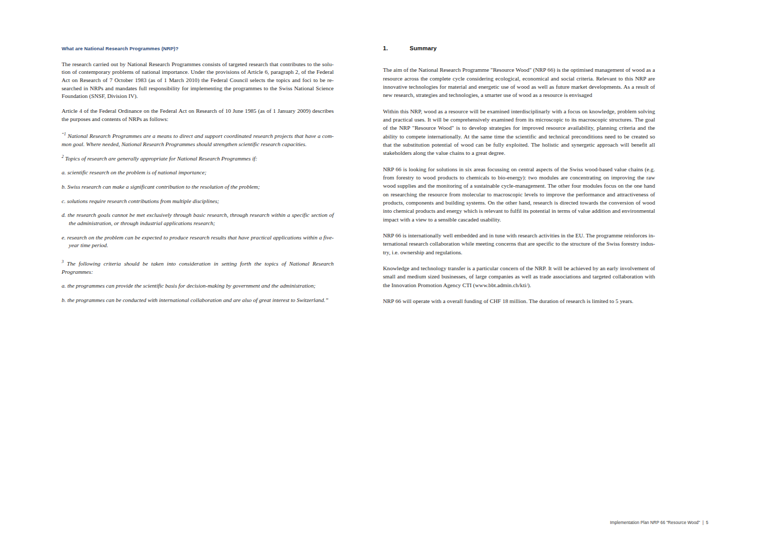What are National Research Programmes (NRP)?
The research carried out by National Research Programmes consists of targeted research that contributes to the solution of contemporary problems of national importance. Under the provisions of Article 6, paragraph 2, of the Federal Act on Research of 7 October 1983 (as of 1 March 2010) the Federal Council selects the topics and foci to be researched in NRPs and mandates full responsibility for implementing the programmes to the Swiss National Science Foundation (SNSF, Division IV).
Article 4 of the Federal Ordinance on the Federal Act on Research of 10 June 1985 (as of 1 January 2009) describes the purposes and contents of NRPs as follows:
“1 National Research Programmes are a means to direct and support coordinated research projects that have a common goal. Where needed, National Research Programmes should strengthen scientific research capacities.
2 Topics of research are generally appropriate for National Research Programmes if:
a. scientific research on the problem is of national importance;
b. Swiss research can make a significant contribution to the resolution of the problem;
c. solutions require research contributions from multiple disciplines;
d. the research goals cannot be met exclusively through basic research, through research within a specific section of the administration, or through industrial applications research;
e. research on the problem can be expected to produce research results that have practical applications within a five-year time period.
3 The following criteria should be taken into consideration in setting forth the topics of National Research Programmes:
a. the programmes can provide the scientific basis for decision-making by government and the administration;
b. the programmes can be conducted with international collaboration and are also of great interest to Switzerland.”
1. Summary
The aim of the National Research Programme "Resource Wood" (NRP 66) is the optimised management of wood as a resource across the complete cycle considering ecological, economical and social criteria. Relevant to this NRP are innovative technologies for material and energetic use of wood as well as future market developments. As a result of new research, strategies and technologies, a smarter use of wood as a resource is envisaged
Within this NRP, wood as a resource will be examined interdisciplinarly with a focus on knowledge, problem solving and practical uses. It will be comprehensively examined from its microscopic to its macroscopic structures. The goal of the NRP "Resource Wood" is to develop strategies for improved resource availability, planning criteria and the ability to compete internationally. At the same time the scientific and technical preconditions need to be created so that the substitution potential of wood can be fully exploited. The holistic and synergetic approach will benefit all stakeholders along the value chains to a great degree.
NRP 66 is looking for solutions in six areas focussing on central aspects of the Swiss wood-based value chains (e.g. from forestry to wood products to chemicals to bio-energy): two modules are concentrating on improving the raw wood supplies and the monitoring of a sustainable cycle-management. The other four modules focus on the one hand on researching the resource from molecular to macroscopic levels to improve the performance and attractiveness of products, components and building systems. On the other hand, research is directed towards the conversion of wood into chemical products and energy which is relevant to fulfil its potential in terms of value addition and environmental impact with a view to a sensible cascaded usability.
NRP 66 is internationally well embedded and in tune with research activities in the EU. The programme reinforces international research collaboration while meeting concerns that are specific to the structure of the Swiss forestry industry, i.e. ownership and regulations.
Knowledge and technology transfer is a particular concern of the NRP. It will be achieved by an early involvement of small and medium sized businesses, of large companies as well as trade associations and targeted collaboration with the Innovation Promotion Agency CTI (www.bbt.admin.ch/kti/).
NRP 66 will operate with a overall funding of CHF 18 million. The duration of research is limited to 5 years.
Implementation Plan NRP 66 "Resource Wood" | 5